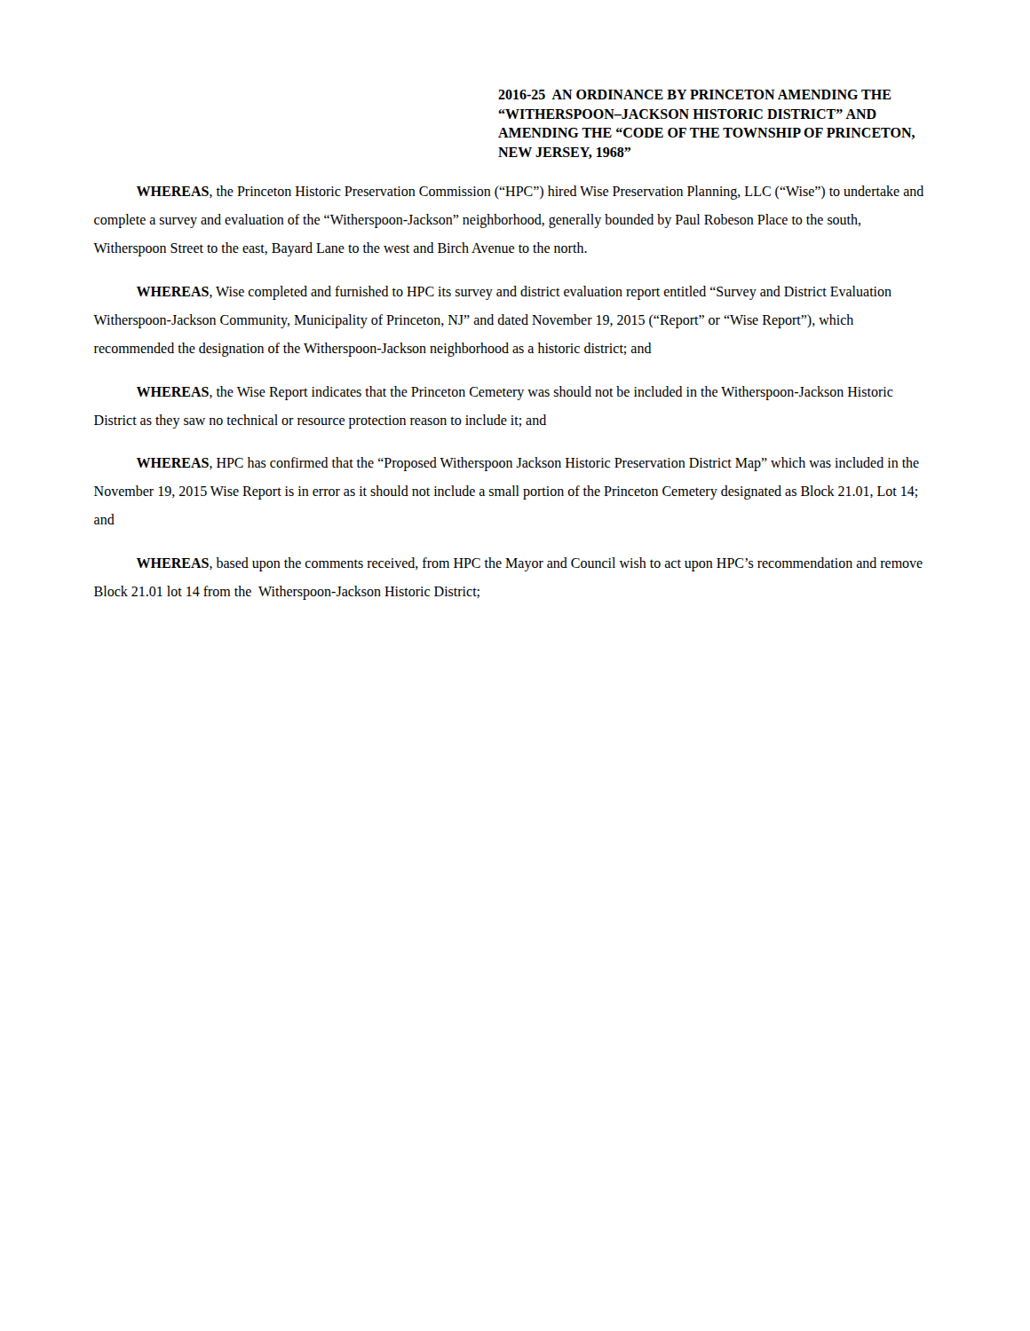2016-25 AN ORDINANCE BY PRINCETON AMENDING THE “WITHERSPOON–JACKSON HISTORIC DISTRICT” AND AMENDING THE “CODE OF THE TOWNSHIP OF PRINCETON, NEW JERSEY, 1968”
WHEREAS, the Princeton Historic Preservation Commission (“HPC”) hired Wise Preservation Planning, LLC (“Wise”) to undertake and complete a survey and evaluation of the “Witherspoon-Jackson” neighborhood, generally bounded by Paul Robeson Place to the south, Witherspoon Street to the east, Bayard Lane to the west and Birch Avenue to the north.
WHEREAS, Wise completed and furnished to HPC its survey and district evaluation report entitled “Survey and District Evaluation Witherspoon-Jackson Community, Municipality of Princeton, NJ” and dated November 19, 2015 (“Report” or “Wise Report”), which recommended the designation of the Witherspoon-Jackson neighborhood as a historic district; and
WHEREAS, the Wise Report indicates that the Princeton Cemetery was should not be included in the Witherspoon-Jackson Historic District as they saw no technical or resource protection reason to include it; and
WHEREAS, HPC has confirmed that the “Proposed Witherspoon Jackson Historic Preservation District Map” which was included in the November 19, 2015 Wise Report is in error as it should not include a small portion of the Princeton Cemetery designated as Block 21.01, Lot 14; and
WHEREAS, based upon the comments received, from HPC the Mayor and Council wish to act upon HPC’s recommendation and remove Block 21.01 lot 14 from the Witherspoon-Jackson Historic District;